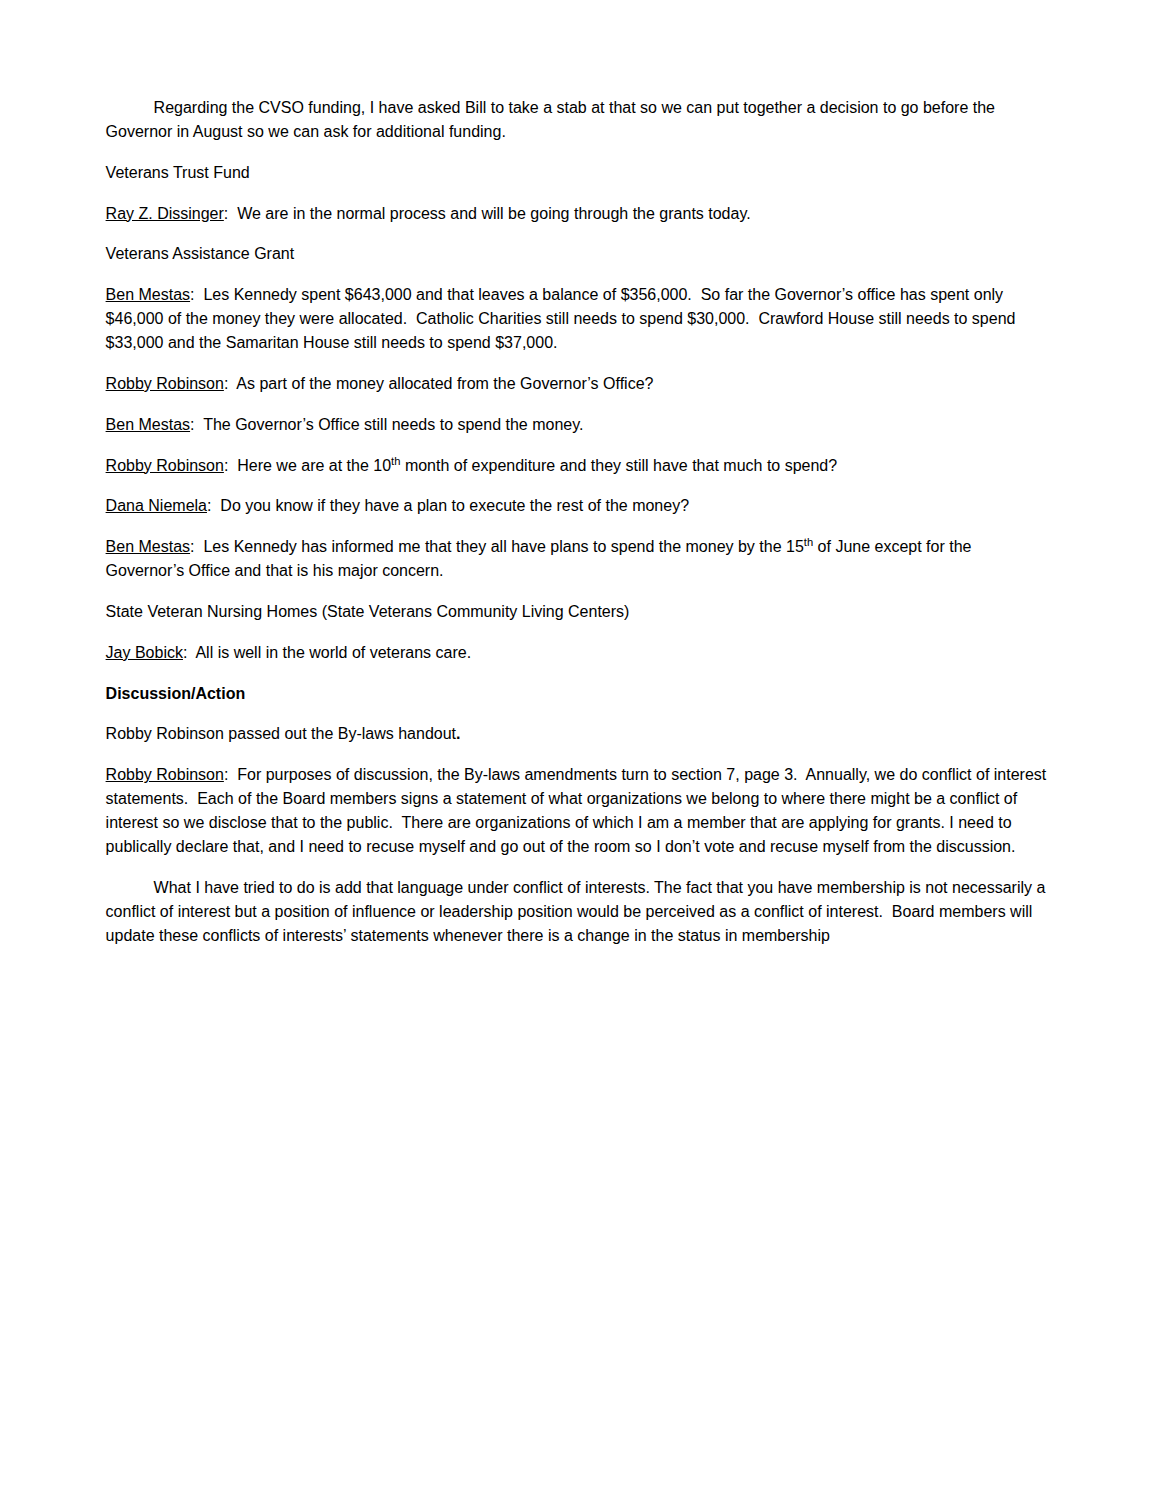Regarding the CVSO funding, I have asked Bill to take a stab at that so we can put together a decision to go before the Governor in August so we can ask for additional funding.
Veterans Trust Fund
Ray Z. Dissinger: We are in the normal process and will be going through the grants today.
Veterans Assistance Grant
Ben Mestas: Les Kennedy spent $643,000 and that leaves a balance of $356,000. So far the Governor’s office has spent only $46,000 of the money they were allocated. Catholic Charities still needs to spend $30,000. Crawford House still needs to spend $33,000 and the Samaritan House still needs to spend $37,000.
Robby Robinson: As part of the money allocated from the Governor’s Office?
Ben Mestas: The Governor’s Office still needs to spend the money.
Robby Robinson: Here we are at the 10th month of expenditure and they still have that much to spend?
Dana Niemela: Do you know if they have a plan to execute the rest of the money?
Ben Mestas: Les Kennedy has informed me that they all have plans to spend the money by the 15th of June except for the Governor’s Office and that is his major concern.
State Veteran Nursing Homes (State Veterans Community Living Centers)
Jay Bobick: All is well in the world of veterans care.
Discussion/Action
Robby Robinson passed out the By-laws handout.
Robby Robinson: For purposes of discussion, the By-laws amendments turn to section 7, page 3. Annually, we do conflict of interest statements. Each of the Board members signs a statement of what organizations we belong to where there might be a conflict of interest so we disclose that to the public. There are organizations of which I am a member that are applying for grants. I need to publically declare that, and I need to recuse myself and go out of the room so I don’t vote and recuse myself from the discussion.
What I have tried to do is add that language under conflict of interests. The fact that you have membership is not necessarily a conflict of interest but a position of influence or leadership position would be perceived as a conflict of interest. Board members will update these conflicts of interests’ statements whenever there is a change in the status in membership